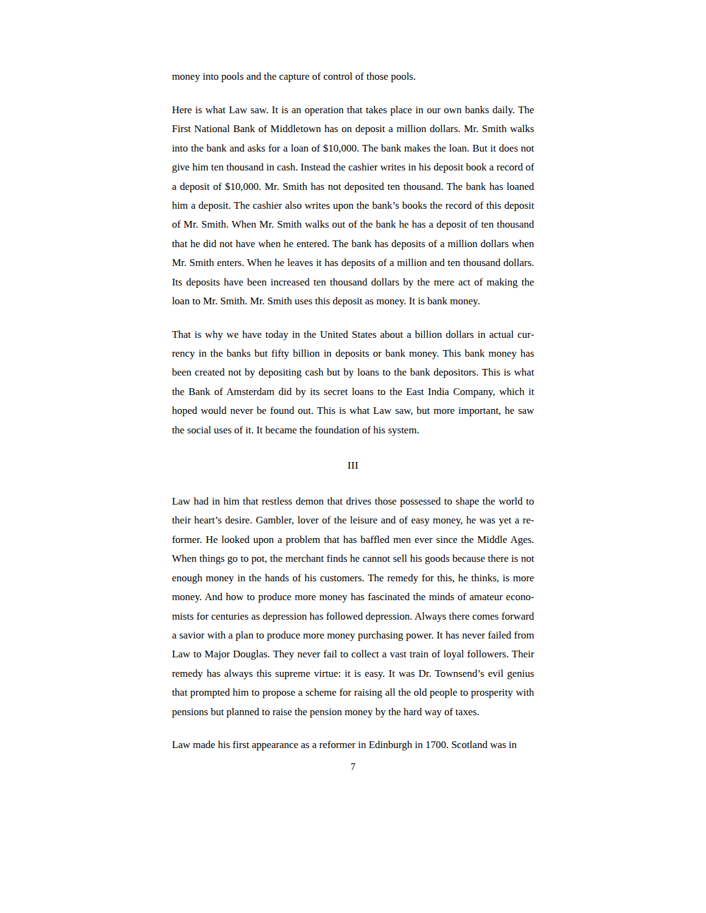money into pools and the capture of control of those pools.
Here is what Law saw. It is an operation that takes place in our own banks daily. The First National Bank of Middletown has on deposit a million dollars. Mr. Smith walks into the bank and asks for a loan of $10,000. The bank makes the loan. But it does not give him ten thousand in cash. Instead the cashier writes in his deposit book a record of a deposit of $10,000. Mr. Smith has not deposited ten thousand. The bank has loaned him a deposit. The cashier also writes upon the bank’s books the record of this deposit of Mr. Smith. When Mr. Smith walks out of the bank he has a deposit of ten thousand that he did not have when he entered. The bank has deposits of a million dollars when Mr. Smith enters. When he leaves it has deposits of a million and ten thousand dollars. Its deposits have been increased ten thousand dollars by the mere act of making the loan to Mr. Smith. Mr. Smith uses this deposit as money. It is bank money.
That is why we have today in the United States about a billion dollars in actual currency in the banks but fifty billion in deposits or bank money. This bank money has been created not by depositing cash but by loans to the bank depositors. This is what the Bank of Amsterdam did by its secret loans to the East India Company, which it hoped would never be found out. This is what Law saw, but more important, he saw the social uses of it. It became the foundation of his system.
III
Law had in him that restless demon that drives those possessed to shape the world to their heart’s desire. Gambler, lover of the leisure and of easy money, he was yet a reformer. He looked upon a problem that has baffled men ever since the Middle Ages. When things go to pot, the merchant finds he cannot sell his goods because there is not enough money in the hands of his customers. The remedy for this, he thinks, is more money. And how to produce more money has fascinated the minds of amateur economists for centuries as depression has followed depression. Always there comes forward a savior with a plan to produce more money purchasing power. It has never failed from Law to Major Douglas. They never fail to collect a vast train of loyal followers. Their remedy has always this supreme virtue: it is easy. It was Dr. Townsend’s evil genius that prompted him to propose a scheme for raising all the old people to prosperity with pensions but planned to raise the pension money by the hard way of taxes.
Law made his first appearance as a reformer in Edinburgh in 1700. Scotland was in
7